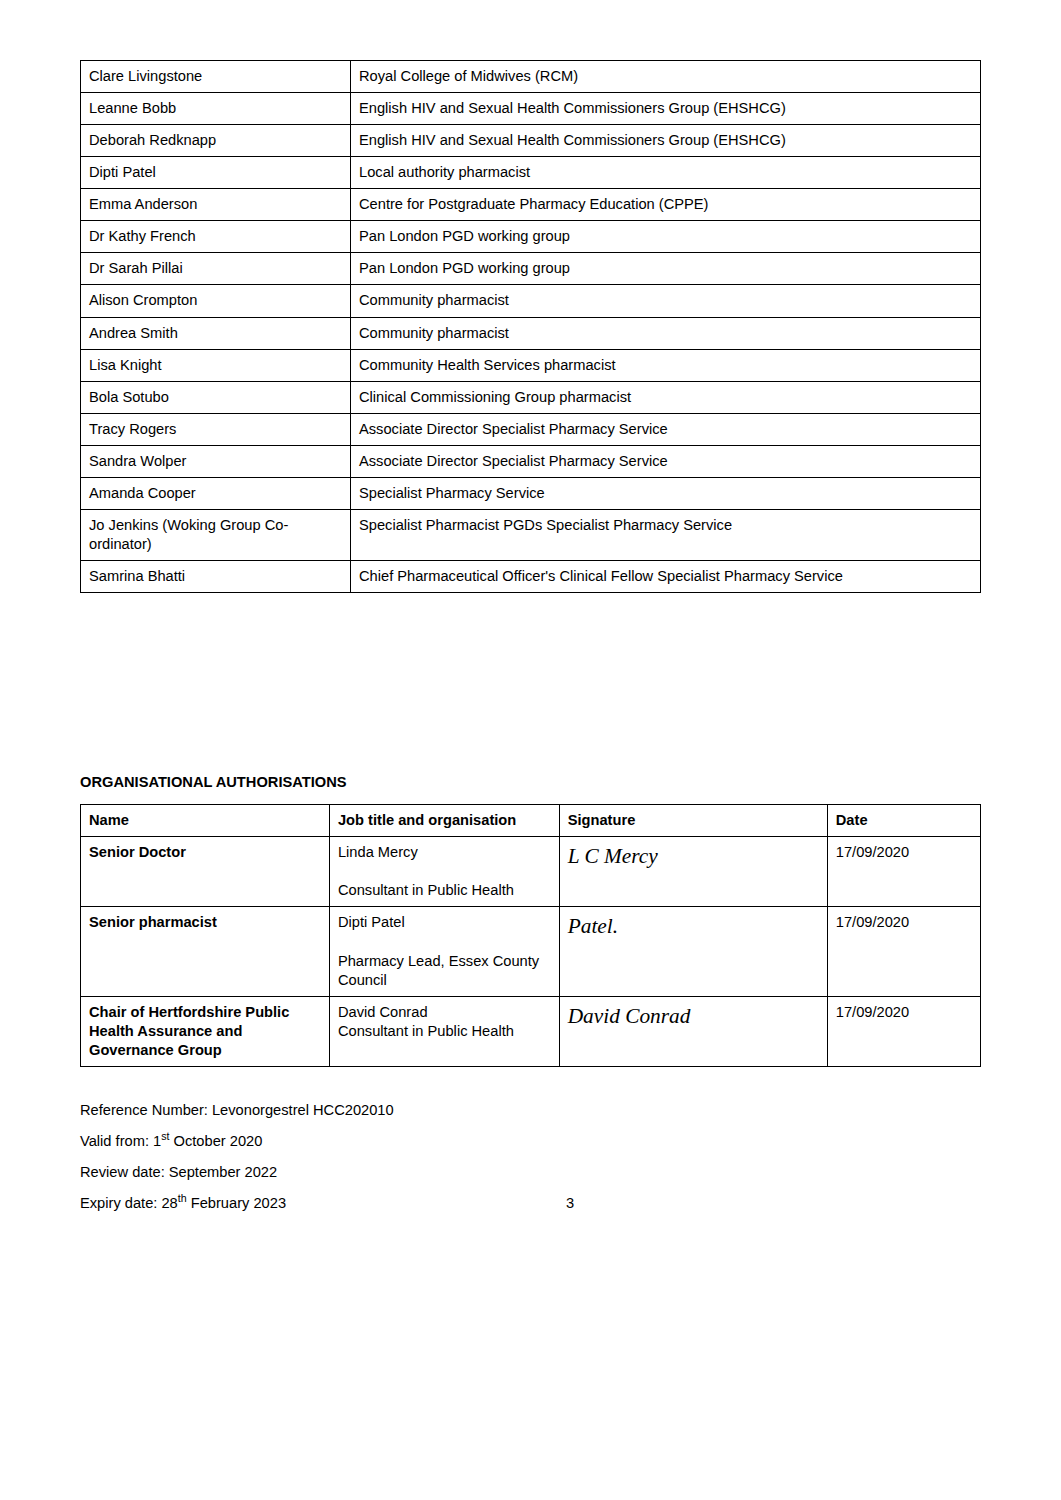| Clare Livingstone | Royal College of Midwives (RCM) |
| Leanne Bobb | English HIV and Sexual Health Commissioners Group (EHSHCG) |
| Deborah Redknapp | English HIV and Sexual Health Commissioners Group (EHSHCG) |
| Dipti Patel | Local authority pharmacist |
| Emma Anderson | Centre for Postgraduate Pharmacy Education (CPPE) |
| Dr Kathy French | Pan London PGD working group |
| Dr Sarah Pillai | Pan London PGD working group |
| Alison Crompton | Community pharmacist |
| Andrea Smith | Community pharmacist |
| Lisa Knight | Community Health Services pharmacist |
| Bola Sotubo | Clinical Commissioning Group pharmacist |
| Tracy Rogers | Associate Director Specialist Pharmacy Service |
| Sandra Wolper | Associate Director Specialist Pharmacy Service |
| Amanda Cooper | Specialist Pharmacy Service |
| Jo Jenkins (Woking Group Co-ordinator) | Specialist Pharmacist PGDs Specialist Pharmacy Service |
| Samrina Bhatti | Chief Pharmaceutical Officer's Clinical Fellow Specialist Pharmacy Service |
ORGANISATIONAL AUTHORISATIONS
| Name | Job title and organisation | Signature | Date |
| --- | --- | --- | --- |
| Senior Doctor | Linda Mercy Consultant in Public Health | L C Mercy | 17/09/2020 |
| Senior pharmacist | Dipti Patel Pharmacy Lead, Essex County Council | Patel. | 17/09/2020 |
| Chair of Hertfordshire Public Health Assurance and Governance Group | David Conrad Consultant in Public Health | David Conrad | 17/09/2020 |
Reference Number: Levonorgestrel HCC202010
Valid from: 1st October 2020
Review date: September 2022
Expiry date: 28th February 20233